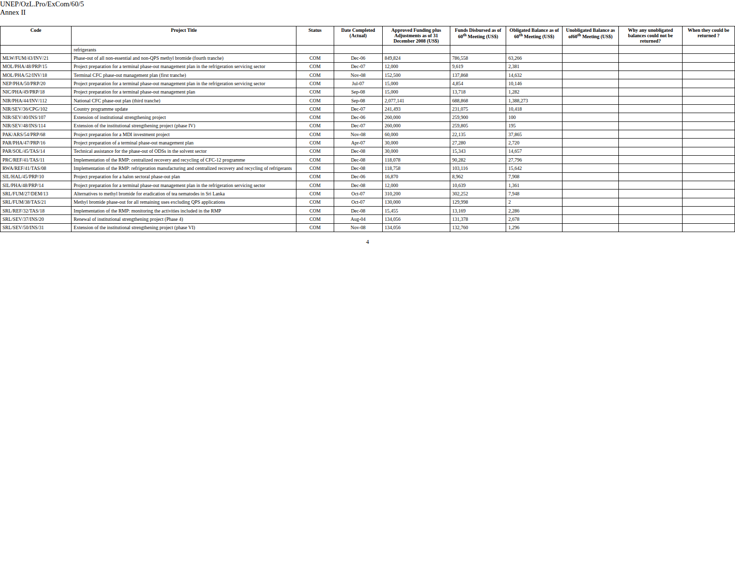UNEP/OzL.Pro/ExCom/60/5
Annex II
| Code | Project Title | Status | Date Completed (Actual) | Approved Funding plus Adjustments as of 31 December 2008 (US$) | Funds Disbursed as of 60 th Meeting (US$) | Obligated Balance as of 60 th Meeting (US$) | Unobligated Balance as of60 th Meeting (US$) | Why any unobligated balances could not be returned? | When they could be returned ? |
| --- | --- | --- | --- | --- | --- | --- | --- | --- | --- |
| | refrigerants | | | | | | | | |
| MLW/FUM/43/INV/21 | Phase-out of all non-essential and non-QPS methyl bromide (fourth tranche) | COM | Dec-06 | 849,824 | 786,558 | 63,266 | | | |
| MOL/PHA/48/PRP/15 | Project preparation for a terminal phase-out management plan in the refrigeration servicing sector | COM | Dec-07 | 12,000 | 9,619 | 2,381 | | | |
| MOL/PHA/52/INV/18 | Terminal CFC phase-out management plan (first tranche) | COM | Nov-08 | 152,500 | 137,868 | 14,632 | | | |
| NEP/PHA/50/PRP/20 | Project preparation for a terminal phase-out management plan in the refrigeration servicing sector | COM | Jul-07 | 15,000 | 4,854 | 10,146 | | | |
| NIC/PHA/49/PRP/18 | Project preparation for a terminal phase-out management plan | COM | Sep-08 | 15,000 | 13,718 | 1,282 | | | |
| NIR/PHA/44/INV/112 | National CFC phase-out plan (third tranche) | COM | Sep-08 | 2,077,141 | 688,868 | 1,388,273 | | | |
| NIR/SEV/36/CPG/102 | Country programme update | COM | Dec-07 | 241,493 | 231,075 | 10,418 | | | |
| NIR/SEV/40/INS/107 | Extension of institutional strengthening project | COM | Dec-06 | 260,000 | 259,900 | 100 | | | |
| NIR/SEV/48/INS/114 | Extension of the institutional strengthening project (phase IV) | COM | Dec-07 | 260,000 | 259,805 | 195 | | | |
| PAK/ARS/54/PRP/68 | Project preparation for a MDI investment project | COM | Nov-08 | 60,000 | 22,135 | 37,865 | | | |
| PAR/PHA/47/PRP/16 | Project preparation of a terminal phase-out management plan | COM | Apr-07 | 30,000 | 27,280 | 2,720 | | | |
| PAR/SOL/45/TAS/14 | Technical assistance for the phase-out of ODSs in the solvent sector | COM | Dec-08 | 30,000 | 15,343 | 14,657 | | | |
| PRC/REF/41/TAS/11 | Implementation of the RMP: centralized recovery and recycling of CFC-12 programme | COM | Dec-08 | 118,078 | 90,282 | 27,796 | | | |
| RWA/REF/41/TAS/08 | Implementation of the RMP: refrigeration manufacturing and centralized recovery and recycling of refrigerants | COM | Dec-08 | 118,758 | 103,116 | 15,642 | | | |
| SIL/HAL/45/PRP/10 | Project preparation for a halon sectoral phase-out plan | COM | Dec-06 | 16,870 | 8,962 | 7,908 | | | |
| SIL/PHA/48/PRP/14 | Project preparation for a terminal phase-out management plan in the refrigeration servicing sector | COM | Dec-08 | 12,000 | 10,639 | 1,361 | | | |
| SRL/FUM/27/DEM/13 | Alternatives to methyl bromide for eradication of tea nematodes in Sri Lanka | COM | Oct-07 | 310,200 | 302,252 | 7,948 | | | |
| SRL/FUM/38/TAS/21 | Methyl bromide phase-out for all remaining uses excluding QPS applications | COM | Oct-07 | 130,000 | 129,998 | 2 | | | |
| SRL/REF/32/TAS/18 | Implementation of the RMP: monitoring the activities included in the RMP | COM | Dec-08 | 15,455 | 13,169 | 2,286 | | | |
| SRL/SEV/37/INS/20 | Renewal of institutional strengthening project (Phase 4) | COM | Aug-04 | 134,056 | 131,378 | 2,678 | | | |
| SRL/SEV/50/INS/31 | Extension of the institutional strengthening project (phase VI) | COM | Nov-08 | 134,056 | 132,760 | 1,296 | | | |
4